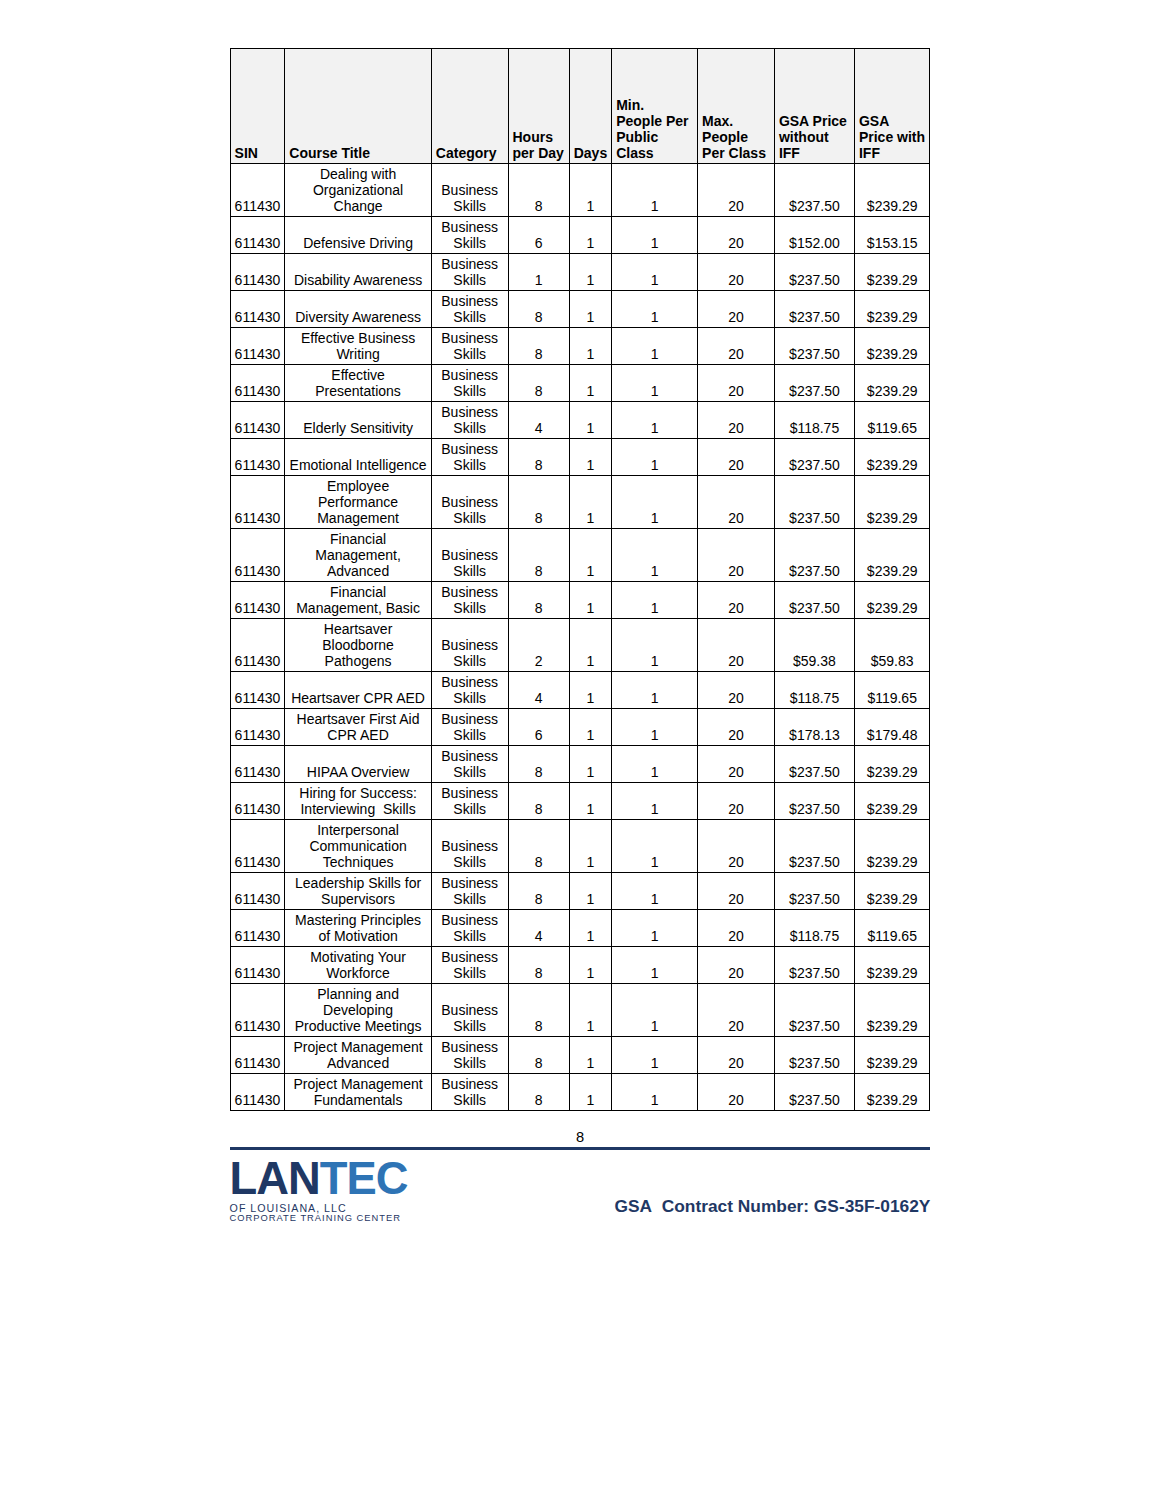| SIN | Course Title | Category | Hours per Day | Days | Min. People Per Public Class | Max. People Per Class | GSA Price without IFF | GSA Price with IFF |
| --- | --- | --- | --- | --- | --- | --- | --- | --- |
| 611430 | Dealing with Organizational Change | Business Skills | 8 | 1 | 1 | 20 | $237.50 | $239.29 |
| 611430 | Defensive Driving | Business Skills | 6 | 1 | 1 | 20 | $152.00 | $153.15 |
| 611430 | Disability Awareness | Business Skills | 1 | 1 | 1 | 20 | $237.50 | $239.29 |
| 611430 | Diversity Awareness | Business Skills | 8 | 1 | 1 | 20 | $237.50 | $239.29 |
| 611430 | Effective Business Writing | Business Skills | 8 | 1 | 1 | 20 | $237.50 | $239.29 |
| 611430 | Effective Presentations | Business Skills | 8 | 1 | 1 | 20 | $237.50 | $239.29 |
| 611430 | Elderly Sensitivity | Business Skills | 4 | 1 | 1 | 20 | $118.75 | $119.65 |
| 611430 | Emotional Intelligence | Business Skills | 8 | 1 | 1 | 20 | $237.50 | $239.29 |
| 611430 | Employee Performance Management | Business Skills | 8 | 1 | 1 | 20 | $237.50 | $239.29 |
| 611430 | Financial Management, Advanced | Business Skills | 8 | 1 | 1 | 20 | $237.50 | $239.29 |
| 611430 | Financial Management, Basic | Business Skills | 8 | 1 | 1 | 20 | $237.50 | $239.29 |
| 611430 | Heartsaver Bloodborne Pathogens | Business Skills | 2 | 1 | 1 | 20 | $59.38 | $59.83 |
| 611430 | Heartsaver CPR AED | Business Skills | 4 | 1 | 1 | 20 | $118.75 | $119.65 |
| 611430 | Heartsaver First Aid CPR AED | Business Skills | 6 | 1 | 1 | 20 | $178.13 | $179.48 |
| 611430 | HIPAA Overview | Business Skills | 8 | 1 | 1 | 20 | $237.50 | $239.29 |
| 611430 | Hiring for Success: Interviewing Skills | Business Skills | 8 | 1 | 1 | 20 | $237.50 | $239.29 |
| 611430 | Interpersonal Communication Techniques | Business Skills | 8 | 1 | 1 | 20 | $237.50 | $239.29 |
| 611430 | Leadership Skills for Supervisors | Business Skills | 8 | 1 | 1 | 20 | $237.50 | $239.29 |
| 611430 | Mastering Principles of Motivation | Business Skills | 4 | 1 | 1 | 20 | $118.75 | $119.65 |
| 611430 | Motivating Your Workforce | Business Skills | 8 | 1 | 1 | 20 | $237.50 | $239.29 |
| 611430 | Planning and Developing Productive Meetings | Business Skills | 8 | 1 | 1 | 20 | $237.50 | $239.29 |
| 611430 | Project Management Advanced | Business Skills | 8 | 1 | 1 | 20 | $237.50 | $239.29 |
| 611430 | Project Management Fundamentals | Business Skills | 8 | 1 | 1 | 20 | $237.50 | $239.29 |
8
LANTEC
OF LOUISIANA, LLC
CORPORATE TRAINING CENTER
GSA Contract Number: GS-35F-0162Y